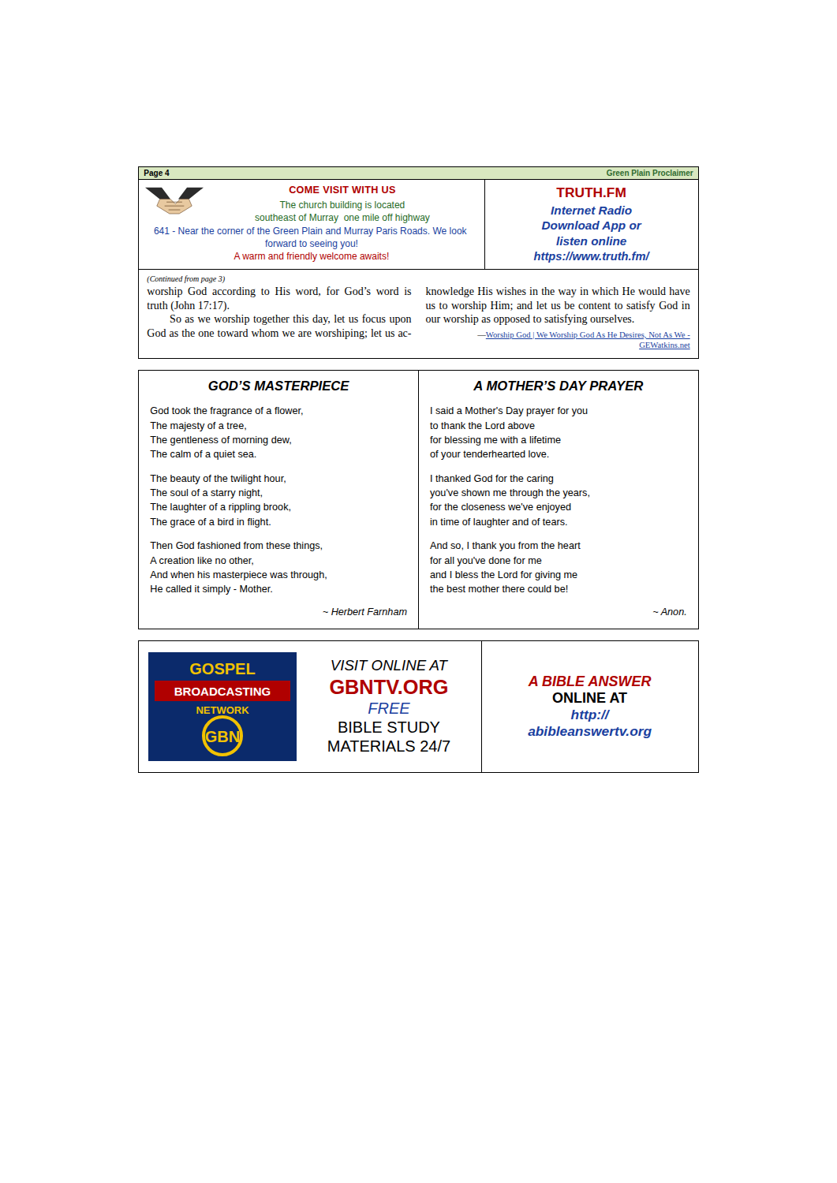Page 4 Green Plain Proclaimer
COME VISIT WITH US
The church building is located
southeast of Murray one mile off highway
641 - Near the corner of the Green Plain and Murray Paris Roads. We look forward to seeing you!
A warm and friendly welcome awaits!
TRUTH.FM
Internet Radio
Download App or
listen online
https://www.truth.fm/
(Continued from page 3)
worship God according to His word, for God’s word is truth (John 17:17).
So as we worship together this day, let us focus upon God as the one toward whom we are worshiping; let us acknowledge His wishes in the way in which He would have us to worship Him; and let us be content to satisfy God in our worship as opposed to satisfying ourselves.
—Worship God | We Worship God As He Desires, Not As We - GEWatkins.net
GOD’S MASTERPIECE
God took the fragrance of a flower,
The majesty of a tree,
The gentleness of morning dew,
The calm of a quiet sea.
The beauty of the twilight hour,
The soul of a starry night,
The laughter of a rippling brook,
The grace of a bird in flight.
Then God fashioned from these things,
A creation like no other,
And when his masterpiece was through,
He called it simply - Mother.
~ Herbert Farnham
A MOTHER’S DAY PRAYER
I said a Mother's Day prayer for you
to thank the Lord above
for blessing me with a lifetime
of your tenderhearted love.
I thanked God for the caring
you've shown me through the years,
for the closeness we've enjoyed
in time of laughter and of tears.
And so, I thank you from the heart
for all you've done for me
and I bless the Lord for giving me
the best mother there could be!
~ Anon.
GOSPEL BROADCASTING NETWORK GBN
VISIT ONLINE AT
GBNTV.ORG
FREE
BIBLE STUDY
MATERIALS 24/7
A BIBLE ANSWER
ONLINE AT
http://
abibleanswertv.org